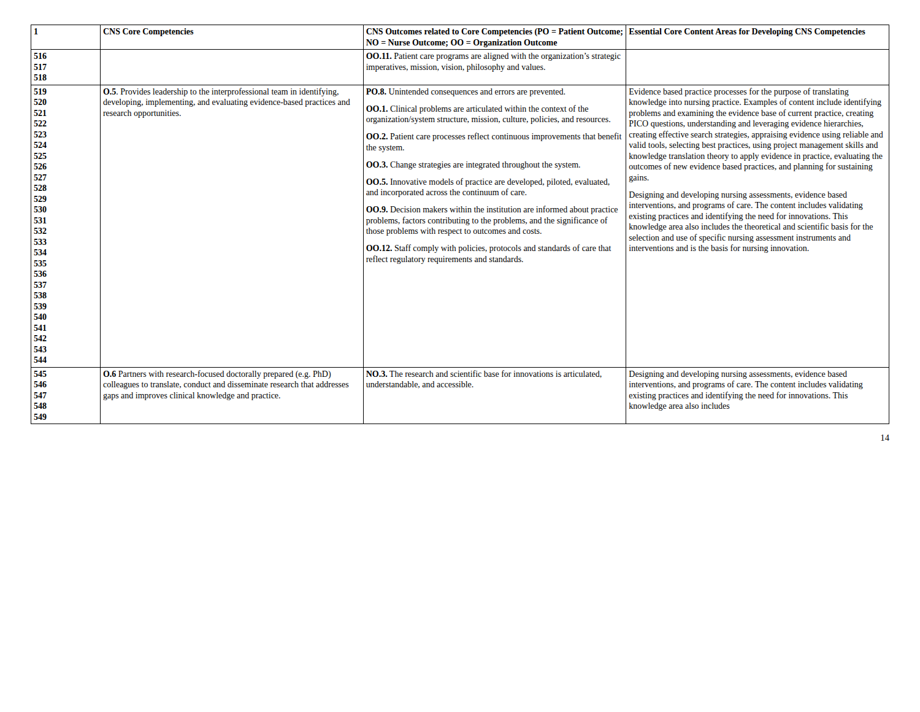| 1 | CNS Core Competencies | CNS Outcomes related to Core Competencies (PO = Patient Outcome; NO = Nurse Outcome; OO = Organization Outcome | Essential Core Content Areas for Developing CNS Competencies |
| --- | --- | --- | --- |
| 516 517 518 | | OO.11. Patient care programs are aligned with the organization’s strategic imperatives, mission, vision, philosophy and values. | |
| 519 520 521 522 523 524 525 526 527 528 529 530 531 532 533 534 535 536 537 538 539 540 541 542 543 544 | O.5 . Provides leadership to the interprofessional team in identifying, developing, implementing, and evaluating evidence-based practices and research opportunities. | PO.8. Unintended consequences and errors are prevented. OO.1. Clinical problems are articulated within the context of the organization/system structure, mission, culture, policies, and resources. OO.2. Patient care processes reflect continuous improvements that benefit the system. OO.3. Change strategies are integrated throughout the system. OO.5. Innovative models of practice are developed, piloted, evaluated, and incorporated across the continuum of care. OO.9. Decision makers within the institution are informed about practice problems, factors contributing to the problems, and the significance of those problems with respect to outcomes and costs. OO.12. Staff comply with policies, protocols and standards of care that reflect regulatory requirements and standards. | Evidence based practice processes for the purpose of translating knowledge into nursing practice. Examples of content include identifying problems and examining the evidence base of current practice, creating PICO questions, understanding and leveraging evidence hierarchies, creating effective search strategies, appraising evidence using reliable and valid tools, selecting best practices, using project management skills and knowledge translation theory to apply evidence in practice, evaluating the outcomes of new evidence based practices, and planning for sustaining gains. Designing and developing nursing assessments, evidence based interventions, and programs of care. The content includes validating existing practices and identifying the need for innovations. This knowledge area also includes the theoretical and scientific basis for the selection and use of specific nursing assessment instruments and interventions and is the basis for nursing innovation. |
| 545 546 547 548 549 | O.6 Partners with research-focused doctorally prepared (e.g. PhD) colleagues to translate, conduct and disseminate research that addresses gaps and improves clinical knowledge and practice. | NO.3. The research and scientific base for innovations is articulated, understandable, and accessible. | Designing and developing nursing assessments, evidence based interventions, and programs of care. The content includes validating existing practices and identifying the need for innovations. This knowledge area also includes |
14